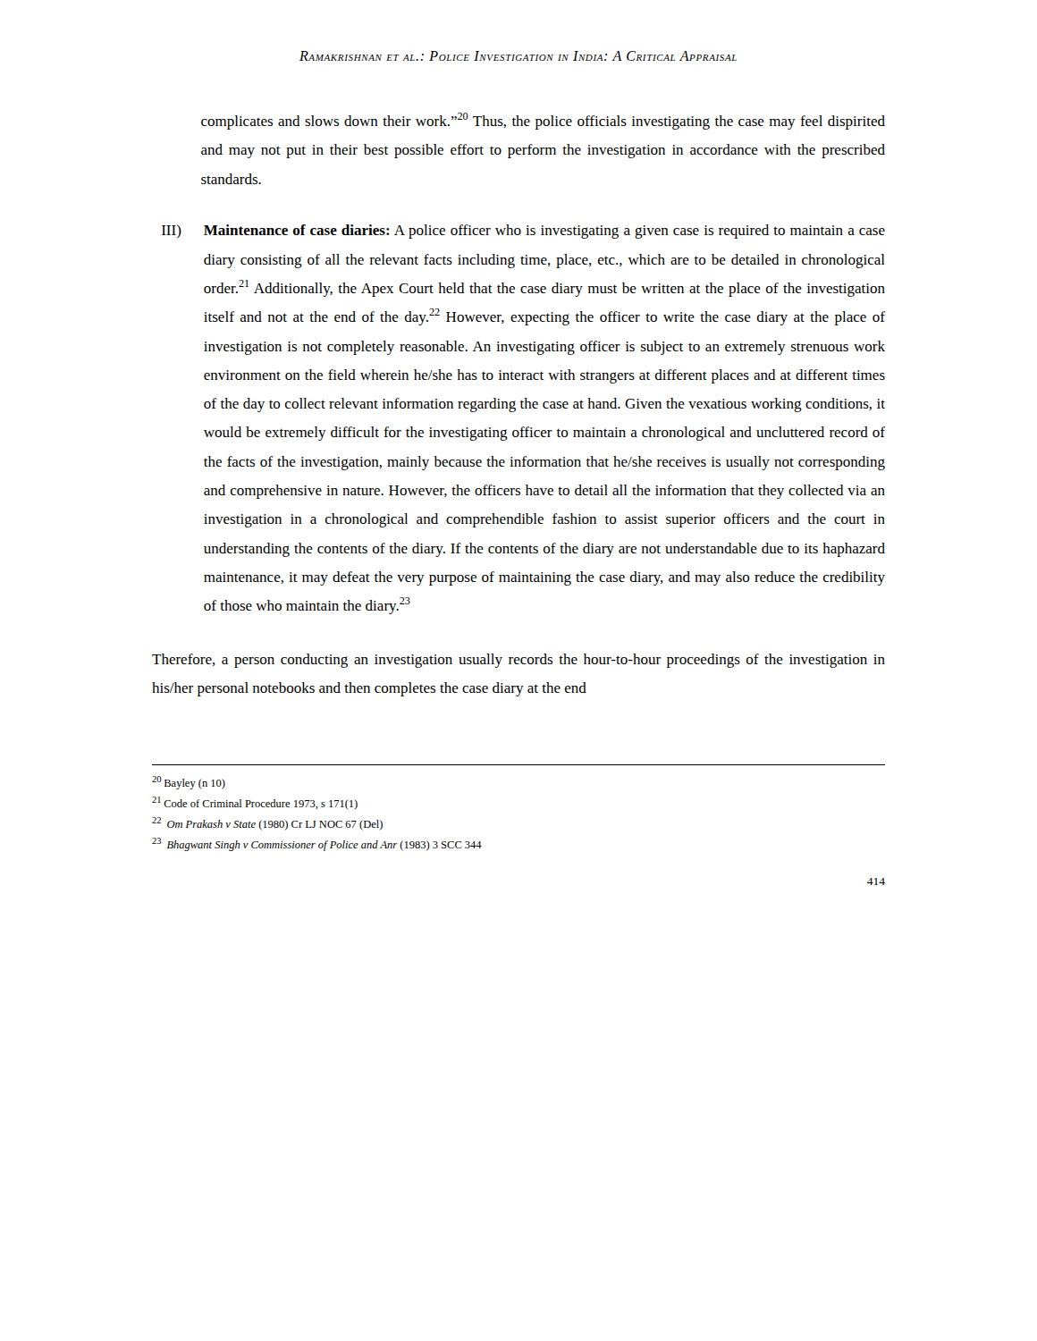Ramakrishnan et al.: Police Investigation in India: A Critical Appraisal
complicates and slows down their work.”20 Thus, the police officials investigating the case may feel dispirited and may not put in their best possible effort to perform the investigation in accordance with the prescribed standards.
III) Maintenance of case diaries: A police officer who is investigating a given case is required to maintain a case diary consisting of all the relevant facts including time, place, etc., which are to be detailed in chronological order.21 Additionally, the Apex Court held that the case diary must be written at the place of the investigation itself and not at the end of the day.22 However, expecting the officer to write the case diary at the place of investigation is not completely reasonable. An investigating officer is subject to an extremely strenuous work environment on the field wherein he/she has to interact with strangers at different places and at different times of the day to collect relevant information regarding the case at hand. Given the vexatious working conditions, it would be extremely difficult for the investigating officer to maintain a chronological and uncluttered record of the facts of the investigation, mainly because the information that he/she receives is usually not corresponding and comprehensive in nature. However, the officers have to detail all the information that they collected via an investigation in a chronological and comprehendible fashion to assist superior officers and the court in understanding the contents of the diary. If the contents of the diary are not understandable due to its haphazard maintenance, it may defeat the very purpose of maintaining the case diary, and may also reduce the credibility of those who maintain the diary.23
Therefore, a person conducting an investigation usually records the hour-to-hour proceedings of the investigation in his/her personal notebooks and then completes the case diary at the end
20 Bayley (n 10)
21 Code of Criminal Procedure 1973, s 171(1)
22 Om Prakash v State (1980) Cr LJ NOC 67 (Del)
23 Bhagwant Singh v Commissioner of Police and Anr (1983) 3 SCC 344
414